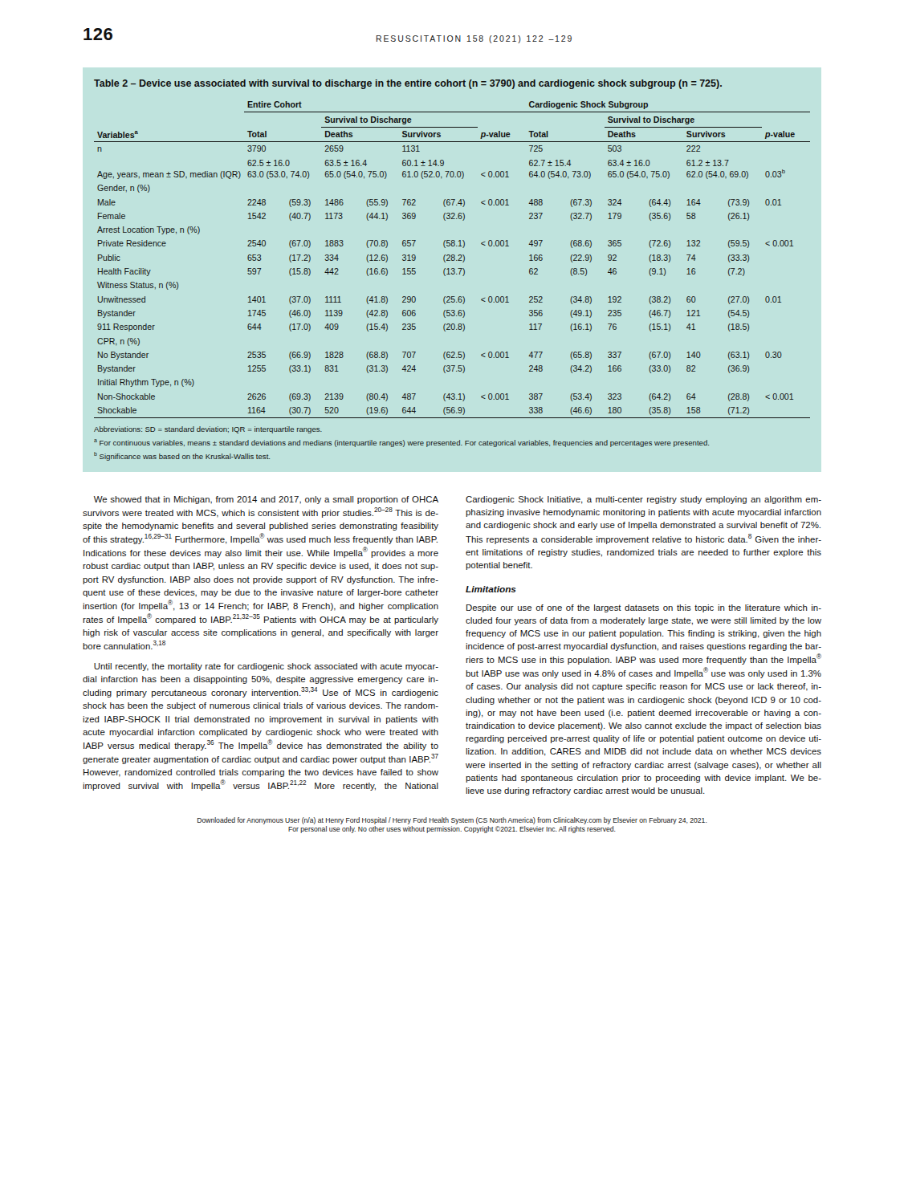126
Resuscitation 158 (2021) 122 –129
Table 2 – Device use associated with survival to discharge in the entire cohort (n = 3790) and cardiogenic shock subgroup (n = 725).
| | Entire Cohort | Cardiogenic Shock Subgroup |
| --- | --- | --- |
| | | Survival to Discharge | | | Survival to Discharge | |
| Variables a | Total | Deaths | Survivors | p -value | Total | Deaths | Survivors | p -value |
| n | 3790 | 2659 | 1131 | | 725 | 503 | 222 | |
| Age, years, mean ± SD, median (IQR) | 62.5 ± 16.0 63.0 (53.0, 74.0) | 63.5 ± 16.4 65.0 (54.0, 75.0) | 60.1 ± 14.9 61.0 (52.0, 70.0) | < 0.001 | 62.7 ± 15.4 64.0 (54.0, 73.0) | 63.4 ± 16.0 65.0 (54.0, 75.0) | 61.2 ± 13.7 62.0 (54.0, 69.0) | 0.03 b |
| Gender, n (%) | |
| Male | 2248 | (59.3) | 1486 | (55.9) | 762 | (67.4) | < 0.001 | 488 | (67.3) | 324 | (64.4) | 164 | (73.9) | 0.01 |
| Female | 1542 | (40.7) | 1173 | (44.1) | 369 | (32.6) | | 237 | (32.7) | 179 | (35.6) | 58 | (26.1) | |
| Arrest Location Type, n (%) | |
| Private Residence | 2540 | (67.0) | 1883 | (70.8) | 657 | (58.1) | < 0.001 | 497 | (68.6) | 365 | (72.6) | 132 | (59.5) | < 0.001 |
| Public | 653 | (17.2) | 334 | (12.6) | 319 | (28.2) | | 166 | (22.9) | 92 | (18.3) | 74 | (33.3) | |
| Health Facility | 597 | (15.8) | 442 | (16.6) | 155 | (13.7) | | 62 | (8.5) | 46 | (9.1) | 16 | (7.2) | |
| Witness Status, n (%) | |
| Unwitnessed | 1401 | (37.0) | 1111 | (41.8) | 290 | (25.6) | < 0.001 | 252 | (34.8) | 192 | (38.2) | 60 | (27.0) | 0.01 |
| Bystander | 1745 | (46.0) | 1139 | (42.8) | 606 | (53.6) | | 356 | (49.1) | 235 | (46.7) | 121 | (54.5) | |
| 911 Responder | 644 | (17.0) | 409 | (15.4) | 235 | (20.8) | | 117 | (16.1) | 76 | (15.1) | 41 | (18.5) | |
| CPR, n (%) | |
| No Bystander | 2535 | (66.9) | 1828 | (68.8) | 707 | (62.5) | < 0.001 | 477 | (65.8) | 337 | (67.0) | 140 | (63.1) | 0.30 |
| Bystander | 1255 | (33.1) | 831 | (31.3) | 424 | (37.5) | | 248 | (34.2) | 166 | (33.0) | 82 | (36.9) | |
| Initial Rhythm Type, n (%) | |
| Non-Shockable | 2626 | (69.3) | 2139 | (80.4) | 487 | (43.1) | < 0.001 | 387 | (53.4) | 323 | (64.2) | 64 | (28.8) | < 0.001 |
| Shockable | 1164 | (30.7) | 520 | (19.6) | 644 | (56.9) | | 338 | (46.6) | 180 | (35.8) | 158 | (71.2) | |
Abbreviations: SD = standard deviation; IQR = interquartile ranges.
a For continuous variables, means ± standard deviations and medians (interquartile ranges) were presented. For categorical variables, frequencies and percentages were presented.
b Significance was based on the Kruskal-Wallis test.
We showed that in Michigan, from 2014 and 2017, only a small proportion of OHCA survivors were treated with MCS, which is consistent with prior studies.20–28 This is despite the hemodynamic benefits and several published series demonstrating feasibility of this strategy.16,29–31 Furthermore, Impella® was used much less frequently than IABP. Indications for these devices may also limit their use. While Impella® provides a more robust cardiac output than IABP, unless an RV specific device is used, it does not support RV dysfunction. IABP also does not provide support of RV dysfunction. The infrequent use of these devices, may be due to the invasive nature of larger-bore catheter insertion (for Impella®, 13 or 14 French; for IABP, 8 French), and higher complication rates of Impella® compared to IABP.21,32–35 Patients with OHCA may be at particularly high risk of vascular access site complications in general, and specifically with larger bore cannulation.3,18
Until recently, the mortality rate for cardiogenic shock associated with acute myocardial infarction has been a disappointing 50%, despite aggressive emergency care including primary percutaneous coronary intervention.33,34 Use of MCS in cardiogenic shock has been the subject of numerous clinical trials of various devices. The randomized IABP-SHOCK II trial demonstrated no improvement in survival in patients with acute myocardial infarction complicated by cardiogenic shock who were treated with IABP versus medical therapy.36 The Impella® device has demonstrated the ability to generate greater augmentation of cardiac output and cardiac power output than IABP.37 However, randomized controlled trials comparing the two devices have failed to show improved survival with Impella® versus IABP.21,22 More recently, the National Cardiogenic Shock Initiative, a multi-center registry study employing an algorithm emphasizing invasive hemodynamic monitoring in patients with acute myocardial infarction and cardiogenic shock and early use of Impella demonstrated a survival benefit of 72%. This represents a considerable improvement relative to historic data.8 Given the inherent limitations of registry studies, randomized trials are needed to further explore this potential benefit.
Limitations
Despite our use of one of the largest datasets on this topic in the literature which included four years of data from a moderately large state, we were still limited by the low frequency of MCS use in our patient population. This finding is striking, given the high incidence of post-arrest myocardial dysfunction, and raises questions regarding the barriers to MCS use in this population. IABP was used more frequently than the Impella® but IABP use was only used in 4.8% of cases and Impella® use was only used in 1.3% of cases. Our analysis did not capture specific reason for MCS use or lack thereof, including whether or not the patient was in cardiogenic shock (beyond ICD 9 or 10 coding), or may not have been used (i.e. patient deemed irrecoverable or having a contraindication to device placement). We also cannot exclude the impact of selection bias regarding perceived pre-arrest quality of life or potential patient outcome on device utilization. In addition, CARES and MIDB did not include data on whether MCS devices were inserted in the setting of refractory cardiac arrest (salvage cases), or whether all patients had spontaneous circulation prior to proceeding with device implant. We believe use during refractory cardiac arrest would be unusual.
Downloaded for Anonymous User (n/a) at Henry Ford Hospital / Henry Ford Health System (CS North America) from ClinicalKey.com by Elsevier on February 24, 2021.
For personal use only. No other uses without permission. Copyright ©2021. Elsevier Inc. All rights reserved.